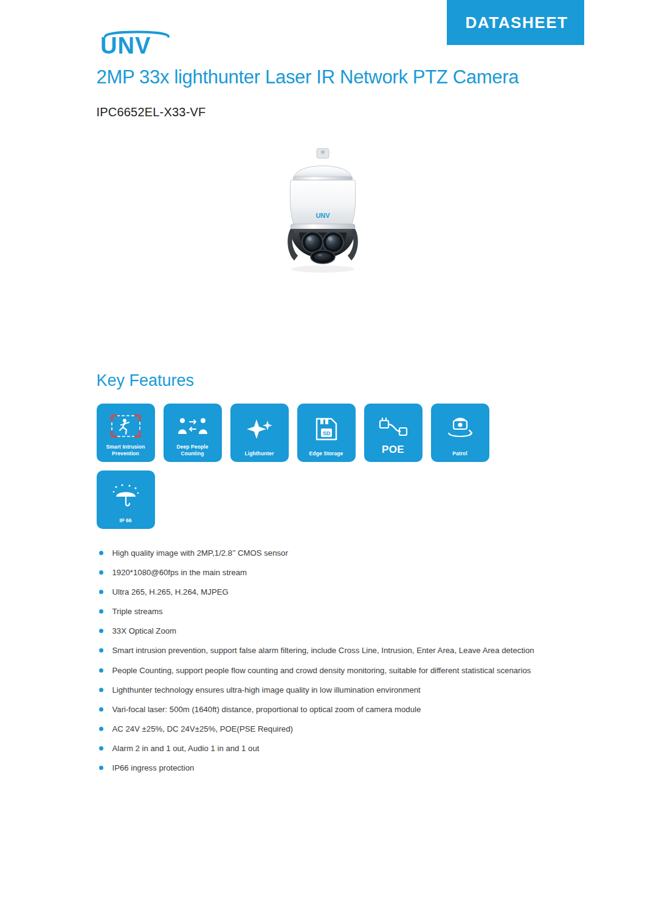UNV
DATASHEET
2MP 33x lighthunter Laser IR Network PTZ Camera
IPC6652EL-X33-VF
UNV
Key Features
Smart Intrusion
Prevention
Deep People
Counting
Lighthunter
SD
Edge Storage
POE
Patrol
IP 66
High quality image with 2MP,1/2.8’’ CMOS sensor
1920*1080@60fps in the main stream
Ultra 265, H.265, H.264, MJPEG
Triple streams
33X Optical Zoom
Smart intrusion prevention, support false alarm filtering, include Cross Line, Intrusion, Enter Area, Leave Area detection
People Counting, support people flow counting and crowd density monitoring, suitable for different statistical scenarios
Lighthunter technology ensures ultra-high image quality in low illumination environment
Vari-focal laser: 500m (1640ft) distance, proportional to optical zoom of camera module
AC 24V ±25%, DC 24V±25%, POE(PSE Required)
Alarm 2 in and 1 out, Audio 1 in and 1 out
IP66 ingress protection